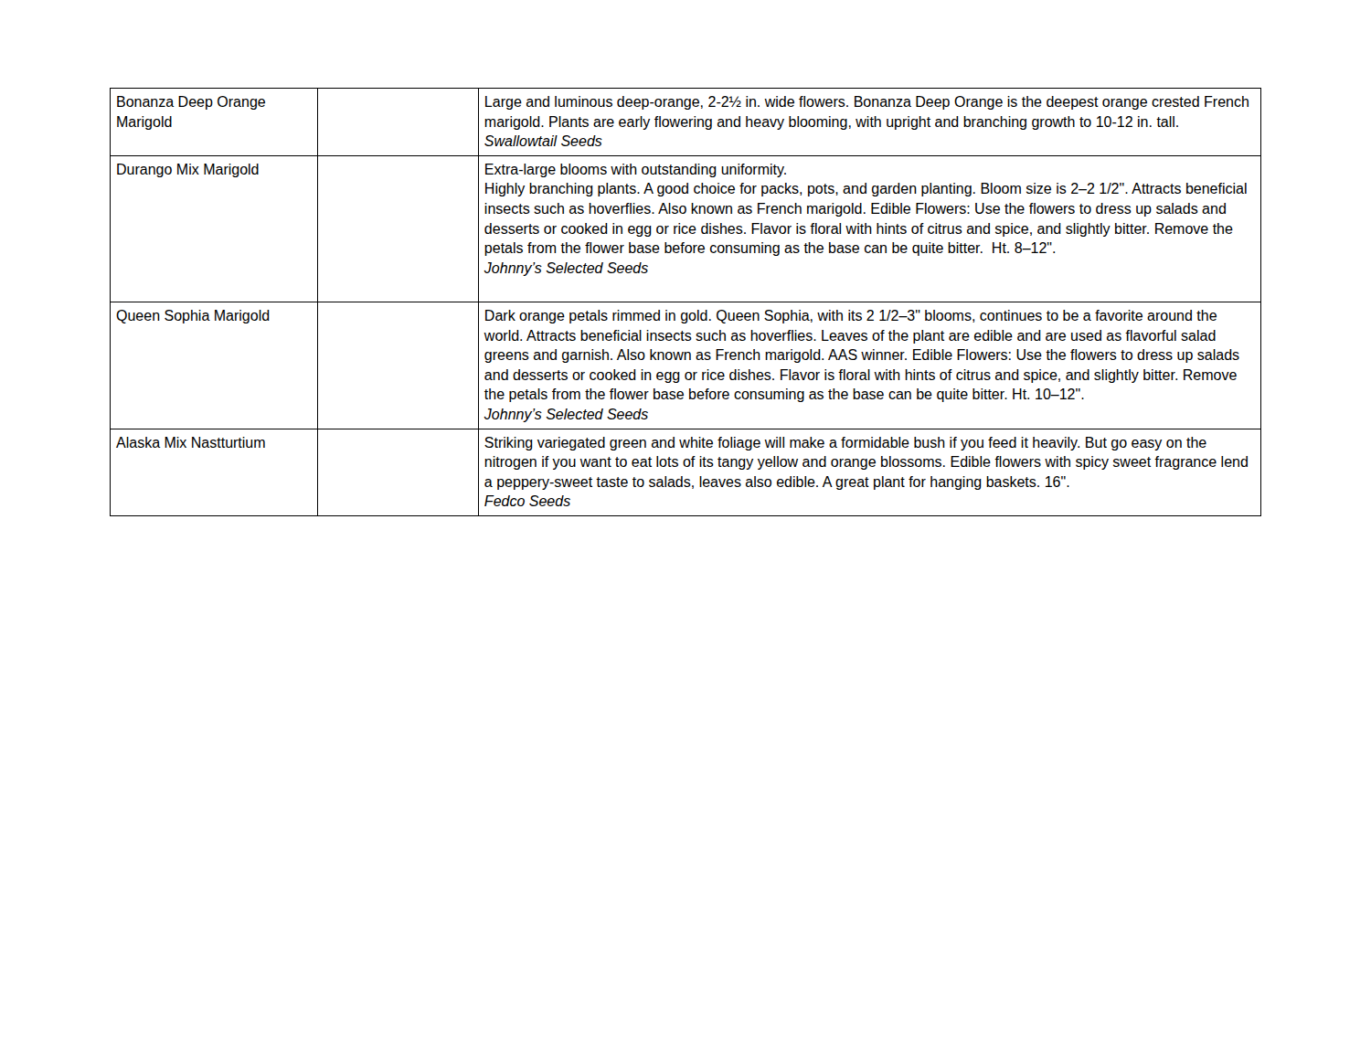| Bonanza Deep Orange Marigold | | Large and luminous deep-orange, 2-2½ in. wide flowers. Bonanza Deep Orange is the deepest orange crested French marigold. Plants are early flowering and heavy blooming, with upright and branching growth to 10-12 in. tall. Swallowtail Seeds |
| Durango Mix Marigold | | Extra-large blooms with outstanding uniformity. Highly branching plants. A good choice for packs, pots, and garden planting. Bloom size is 2–2 1/2". Attracts beneficial insects such as hoverflies. Also known as French marigold. Edible Flowers: Use the flowers to dress up salads and desserts or cooked in egg or rice dishes. Flavor is floral with hints of citrus and spice, and slightly bitter. Remove the petals from the flower base before consuming as the base can be quite bitter. Ht. 8–12". Johnny’s Selected Seeds |
| Queen Sophia Marigold | | Dark orange petals rimmed in gold. Queen Sophia, with its 2 1/2–3" blooms, continues to be a favorite around the world. Attracts beneficial insects such as hoverflies. Leaves of the plant are edible and are used as flavorful salad greens and garnish. Also known as French marigold. AAS winner. Edible Flowers: Use the flowers to dress up salads and desserts or cooked in egg or rice dishes. Flavor is floral with hints of citrus and spice, and slightly bitter. Remove the petals from the flower base before consuming as the base can be quite bitter. Ht. 10–12". Johnny’s Selected Seeds |
| Alaska Mix Nastturtium | | Striking variegated green and white foliage will make a formidable bush if you feed it heavily. But go easy on the nitrogen if you want to eat lots of its tangy yellow and orange blossoms. Edible flowers with spicy sweet fragrance lend a peppery-sweet taste to salads, leaves also edible. A great plant for hanging baskets. 16". Fedco Seeds |